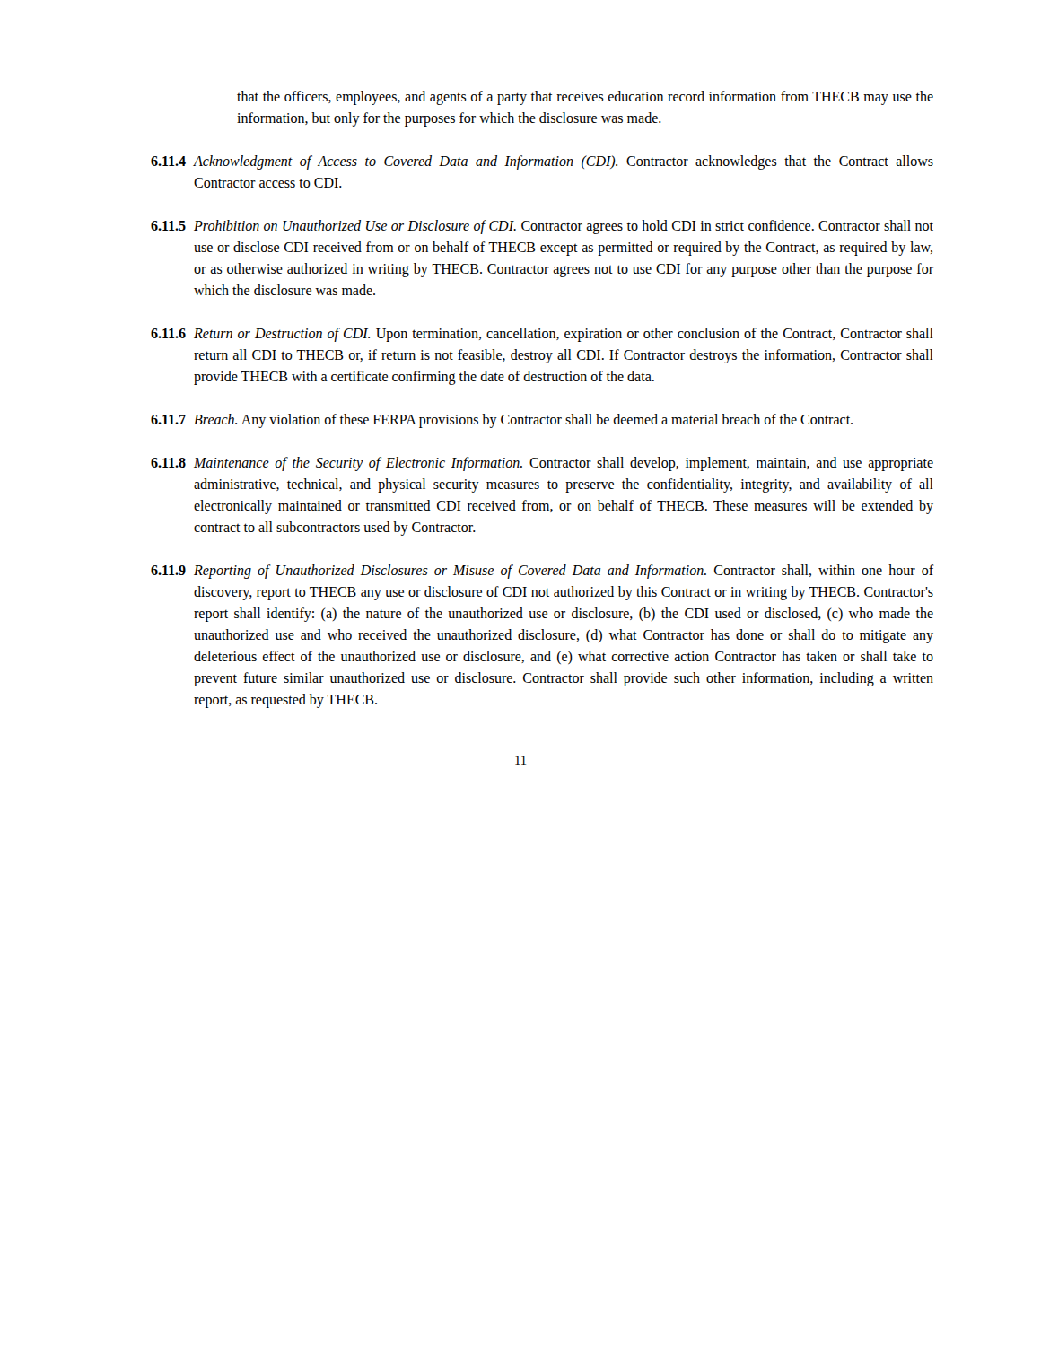that the officers, employees, and agents of a party that receives education record information from THECB may use the information, but only for the purposes for which the disclosure was made.
6.11.4
Acknowledgment of Access to Covered Data and Information (CDI). Contractor acknowledges that the Contract allows Contractor access to CDI.
6.11.5
Prohibition on Unauthorized Use or Disclosure of CDI. Contractor agrees to hold CDI in strict confidence. Contractor shall not use or disclose CDI received from or on behalf of THECB except as permitted or required by the Contract, as required by law, or as otherwise authorized in writing by THECB. Contractor agrees not to use CDI for any purpose other than the purpose for which the disclosure was made.
6.11.6
Return or Destruction of CDI. Upon termination, cancellation, expiration or other conclusion of the Contract, Contractor shall return all CDI to THECB or, if return is not feasible, destroy all CDI. If Contractor destroys the information, Contractor shall provide THECB with a certificate confirming the date of destruction of the data.
6.11.7
Breach. Any violation of these FERPA provisions by Contractor shall be deemed a material breach of the Contract.
6.11.8
Maintenance of the Security of Electronic Information. Contractor shall develop, implement, maintain, and use appropriate administrative, technical, and physical security measures to preserve the confidentiality, integrity, and availability of all electronically maintained or transmitted CDI received from, or on behalf of THECB. These measures will be extended by contract to all subcontractors used by Contractor.
6.11.9
Reporting of Unauthorized Disclosures or Misuse of Covered Data and Information. Contractor shall, within one hour of discovery, report to THECB any use or disclosure of CDI not authorized by this Contract or in writing by THECB. Contractor's report shall identify: (a) the nature of the unauthorized use or disclosure, (b) the CDI used or disclosed, (c) who made the unauthorized use and who received the unauthorized disclosure, (d) what Contractor has done or shall do to mitigate any deleterious effect of the unauthorized use or disclosure, and (e) what corrective action Contractor has taken or shall take to prevent future similar unauthorized use or disclosure. Contractor shall provide such other information, including a written report, as requested by THECB.
11